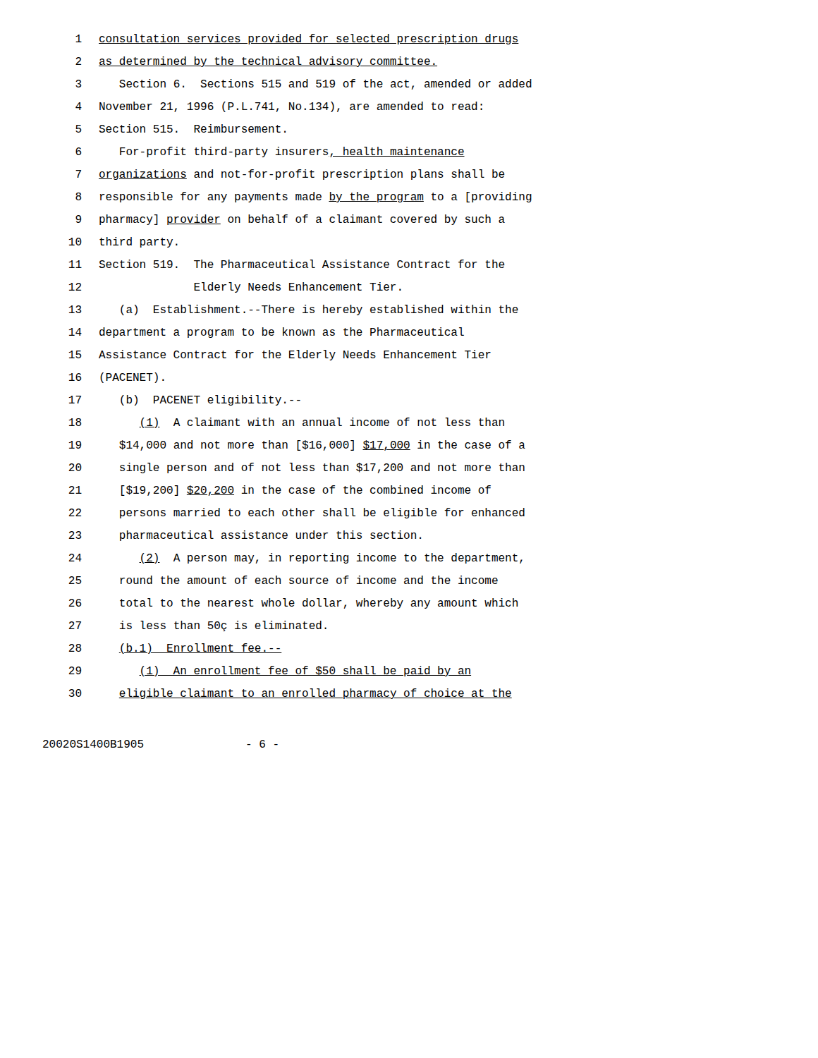1 consultation services provided for selected prescription drugs
2 as determined by the technical advisory committee.
3 Section 6. Sections 515 and 519 of the act, amended or added
4 November 21, 1996 (P.L.741, No.134), are amended to read:
5 Section 515. Reimbursement.
6 For-profit third-party insurers, health maintenance
7 organizations and not-for-profit prescription plans shall be
8 responsible for any payments made by the program to a [providing
9 pharmacy] provider on behalf of a claimant covered by such a
10 third party.
11 Section 519. The Pharmaceutical Assistance Contract for the
12 Elderly Needs Enhancement Tier.
13 (a) Establishment.--There is hereby established within the
14 department a program to be known as the Pharmaceutical
15 Assistance Contract for the Elderly Needs Enhancement Tier
16(PACENET).
17 (b) PACENET eligibility.--
18 (1) A claimant with an annual income of not less than
19 $14,000 and not more than [$16,000] $17,000 in the case of a
20 single person and of not less than $17,200 and not more than
21 [$19,200] $20,200 in the case of the combined income of
22 persons married to each other shall be eligible for enhanced
23 pharmaceutical assistance under this section.
24 (2) A person may, in reporting income to the department,
25 round the amount of each source of income and the income
26 total to the nearest whole dollar, whereby any amount which
27 is less than 50ç is eliminated.
28 (b.1) Enrollment fee.--
29 (1) An enrollment fee of $50 shall be paid by an
30 eligible claimant to an enrolled pharmacy of choice at the
20020S1400B1905 - 6 -